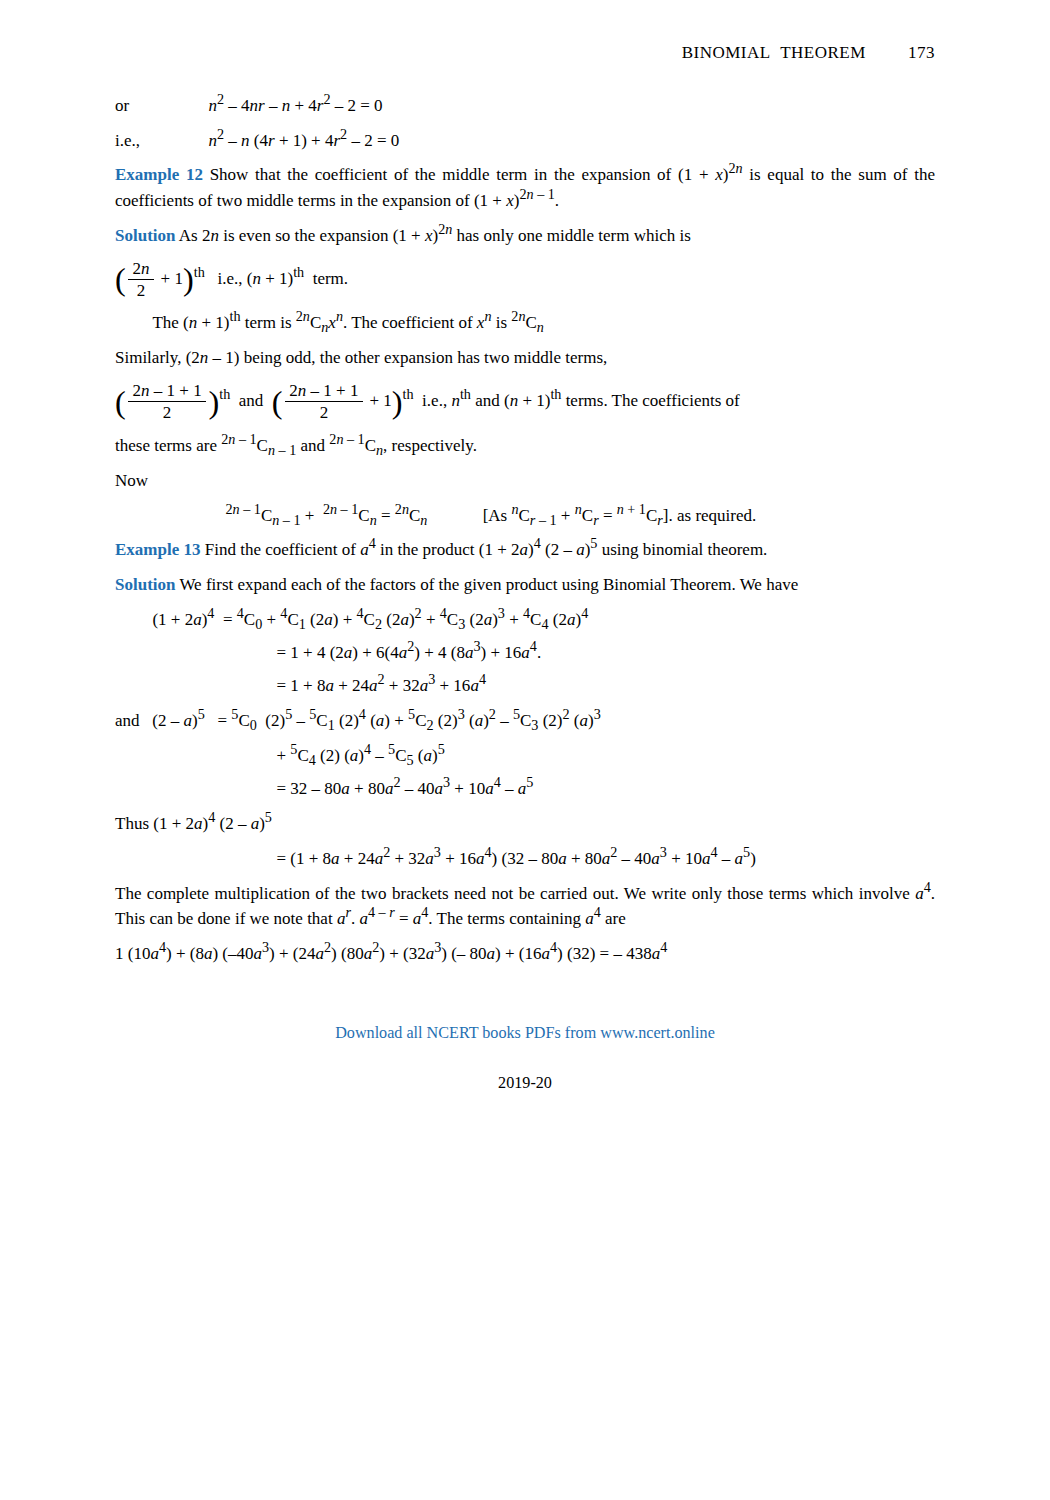BINOMIAL THEOREM 173
or n2 – 4nr – n + 4r2 – 2 = 0
i.e., n2 – n (4r + 1) + 4r2 – 2 = 0
Example 12 Show that the coefficient of the middle term in the expansion of (1 + x)2n is equal to the sum of the coefficients of two middle terms in the expansion of (1 + x)2n – 1.
Solution As 2n is even so the expansion (1 + x)2n has only one middle term which is
(2n 2 + 1)th i.e., (n + 1)th term.
The (n + 1)th term is 2nCnxn. The coefficient of xn is 2nCn
Similarly, (2n – 1) being odd, the other expansion has two middle terms,
(2n – 1 + 12)th and (2n – 1 + 12 + 1)th i.e., nth and (n + 1)th terms. The coefficients of
these terms are 2n – 1Cn – 1 and 2n – 1Cn, respectively.
Now
2n – 1Cn – 1 + 2n – 1Cn = 2nCn [As nCr – 1 + nCr = n + 1Cr]. as required.
Example 13 Find the coefficient of a4 in the product (1 + 2a)4 (2 – a)5 using binomial theorem.
Solution We first expand each of the factors of the given product using Binomial Theorem. We have
(1 + 2a)4 = 4C0 + 4C1 (2a) + 4C2 (2a)2 + 4C3 (2a)3 + 4C4 (2a)4
= 1 + 4 (2a) + 6(4a2) + 4 (8a3) + 16a4.
= 1 + 8a + 24a2 + 32a3 + 16a4
and (2 – a)5 = 5C0 (2)5 – 5C1 (2)4 (a) + 5C2 (2)3 (a)2 – 5C3 (2)2 (a)3
+ 5C4 (2) (a)4 – 5C5 (a)5
= 32 – 80a + 80a2 – 40a3 + 10a4 – a5
Thus (1 + 2a)4 (2 – a)5
= (1 + 8a + 24a2 + 32a3 + 16a4) (32 – 80a + 80a2 – 40a3 + 10a4 – a5)
The complete multiplication of the two brackets need not be carried out. We write only those terms which involve a4. This can be done if we note that ar. a4 – r = a4. The terms containing a4 are
1 (10a4) + (8a) (–40a3) + (24a2) (80a2) + (32a3) (– 80a) + (16a4) (32) = – 438a4
Download all NCERT books PDFs from www.ncert.online
2019-20